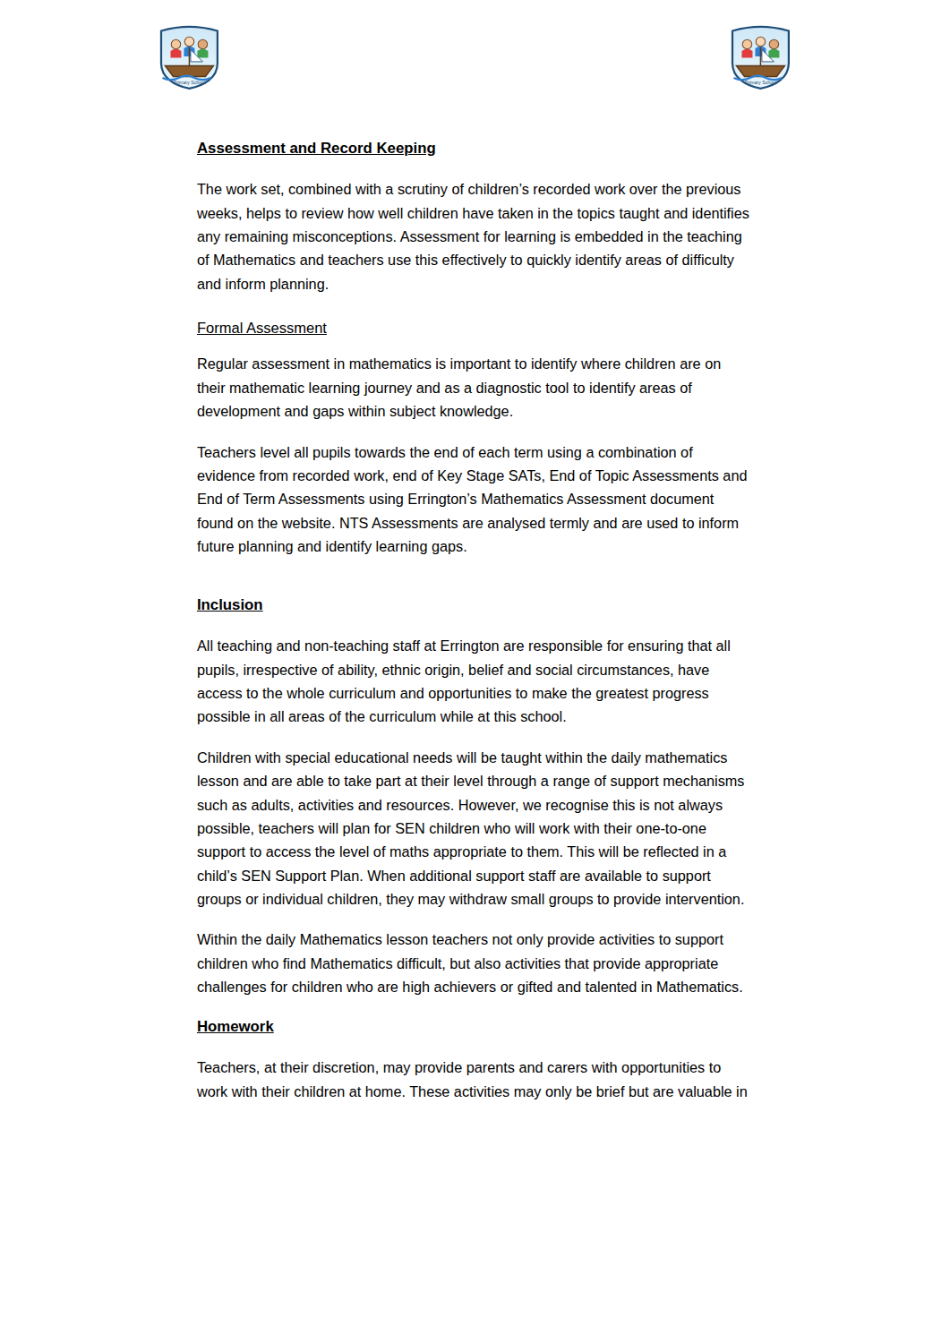Primary School
Primary School
Assessment and Record Keeping
The work set, combined with a scrutiny of children’s recorded work over the previous weeks, helps to review how well children have taken in the topics taught and identifies any remaining misconceptions. Assessment for learning is embedded in the teaching of Mathematics and teachers use this effectively to quickly identify areas of difficulty and inform planning.
Formal Assessment
Regular assessment in mathematics is important to identify where children are on their mathematic learning journey and as a diagnostic tool to identify areas of development and gaps within subject knowledge.
Teachers level all pupils towards the end of each term using a combination of evidence from recorded work, end of Key Stage SATs, End of Topic Assessments and End of Term Assessments using Errington’s Mathematics Assessment document found on the website. NTS Assessments are analysed termly and are used to inform future planning and identify learning gaps.
Inclusion
All teaching and non-teaching staff at Errington are responsible for ensuring that all pupils, irrespective of ability, ethnic origin, belief and social circumstances, have access to the whole curriculum and opportunities to make the greatest progress possible in all areas of the curriculum while at this school.
Children with special educational needs will be taught within the daily mathematics lesson and are able to take part at their level through a range of support mechanisms such as adults, activities and resources. However, we recognise this is not always possible, teachers will plan for SEN children who will work with their one-to-one support to access the level of maths appropriate to them. This will be reflected in a child’s SEN Support Plan. When additional support staff are available to support groups or individual children, they may withdraw small groups to provide intervention.
Within the daily Mathematics lesson teachers not only provide activities to support children who find Mathematics difficult, but also activities that provide appropriate challenges for children who are high achievers or gifted and talented in Mathematics.
Homework
Teachers, at their discretion, may provide parents and carers with opportunities to work with their children at home. These activities may only be brief but are valuable in